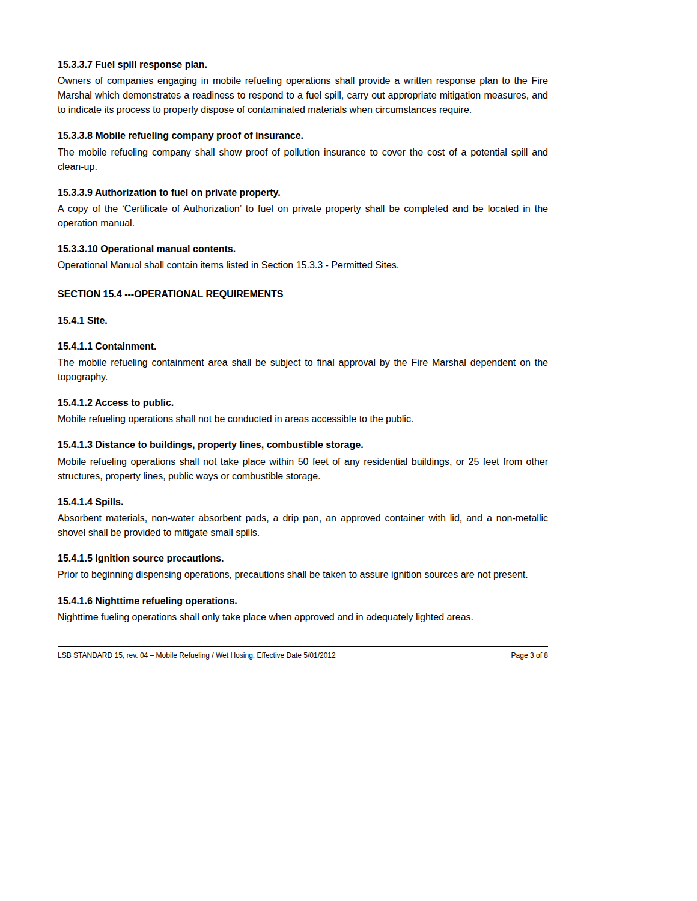15.3.3.7 Fuel spill response plan.
Owners of companies engaging in mobile refueling operations shall provide a written response plan to the Fire Marshal which demonstrates a readiness to respond to a fuel spill, carry out appropriate mitigation measures, and to indicate its process to properly dispose of contaminated materials when circumstances require.
15.3.3.8 Mobile refueling company proof of insurance.
The mobile refueling company shall show proof of pollution insurance to cover the cost of a potential spill and clean-up.
15.3.3.9 Authorization to fuel on private property.
A copy of the ‘Certificate of Authorization’ to fuel on private property shall be completed and be located in the operation manual.
15.3.3.10 Operational manual contents.
Operational Manual shall contain items listed in Section 15.3.3 - Permitted Sites.
SECTION 15.4 ---OPERATIONAL REQUIREMENTS
15.4.1 Site.
15.4.1.1 Containment.
The mobile refueling containment area shall be subject to final approval by the Fire Marshal dependent on the topography.
15.4.1.2 Access to public.
Mobile refueling operations shall not be conducted in areas accessible to the public.
15.4.1.3 Distance to buildings, property lines, combustible storage.
Mobile refueling operations shall not take place within 50 feet of any residential buildings, or 25 feet from other structures, property lines, public ways or combustible storage.
15.4.1.4 Spills.
Absorbent materials, non-water absorbent pads, a drip pan, an approved container with lid, and a non-metallic shovel shall be provided to mitigate small spills.
15.4.1.5 Ignition source precautions.
Prior to beginning dispensing operations, precautions shall be taken to assure ignition sources are not present.
15.4.1.6 Nighttime refueling operations.
Nighttime fueling operations shall only take place when approved and in adequately lighted areas.
LSB STANDARD 15, rev. 04 – Mobile Refueling / Wet Hosing, Effective Date 5/01/2012 Page 3 of 8